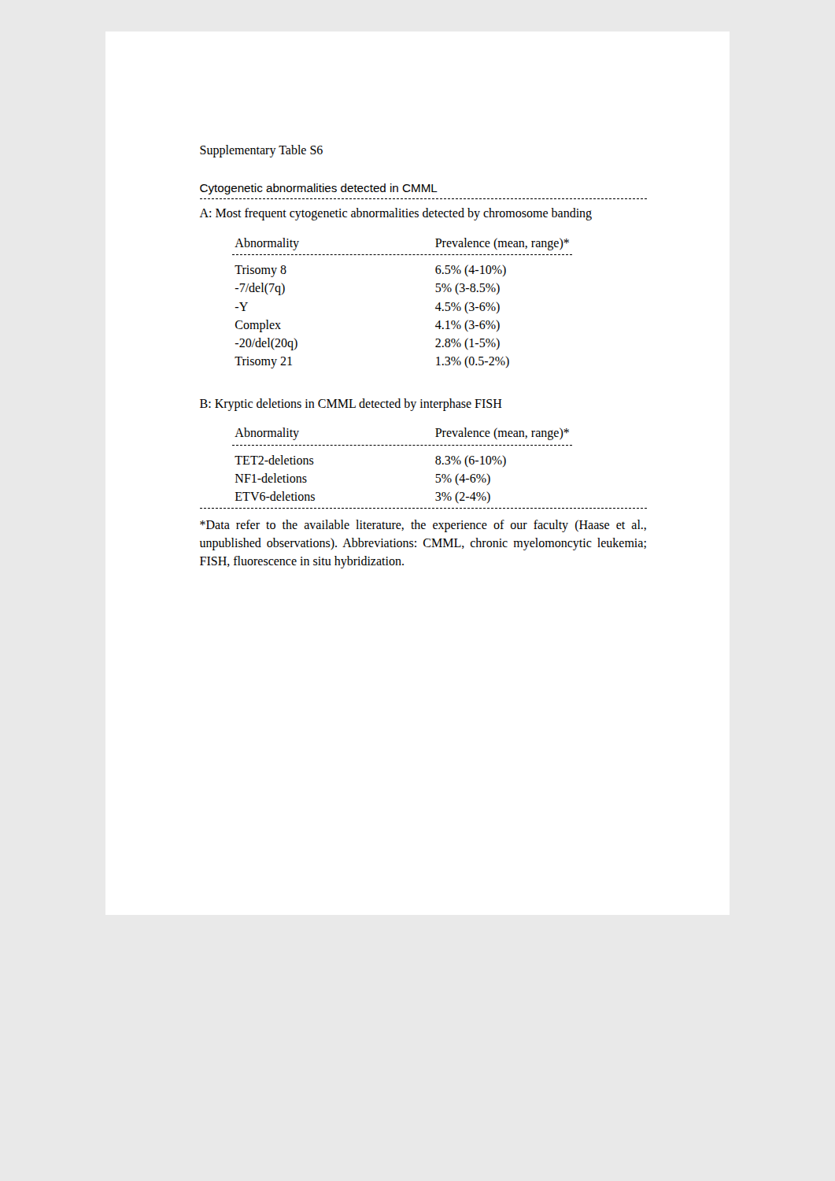Supplementary Table S6
Cytogenetic abnormalities detected in CMML
A: Most frequent cytogenetic abnormalities detected by chromosome banding
| Abnormality | Prevalence (mean, range)* |
| --- | --- |
| Trisomy 8 | 6.5% (4-10%) |
| -7/del(7q) | 5% (3-8.5%) |
| -Y | 4.5% (3-6%) |
| Complex | 4.1% (3-6%) |
| -20/del(20q) | 2.8% (1-5%) |
| Trisomy 21 | 1.3% (0.5-2%) |
B: Kryptic deletions in CMML detected by interphase FISH
| Abnormality | Prevalence (mean, range)* |
| --- | --- |
| TET2-deletions | 8.3% (6-10%) |
| NF1-deletions | 5% (4-6%) |
| ETV6-deletions | 3% (2-4%) |
*Data refer to the available literature, the experience of our faculty (Haase et al., unpublished observations). Abbreviations: CMML, chronic myelomoncytic leukemia; FISH, fluorescence in situ hybridization.